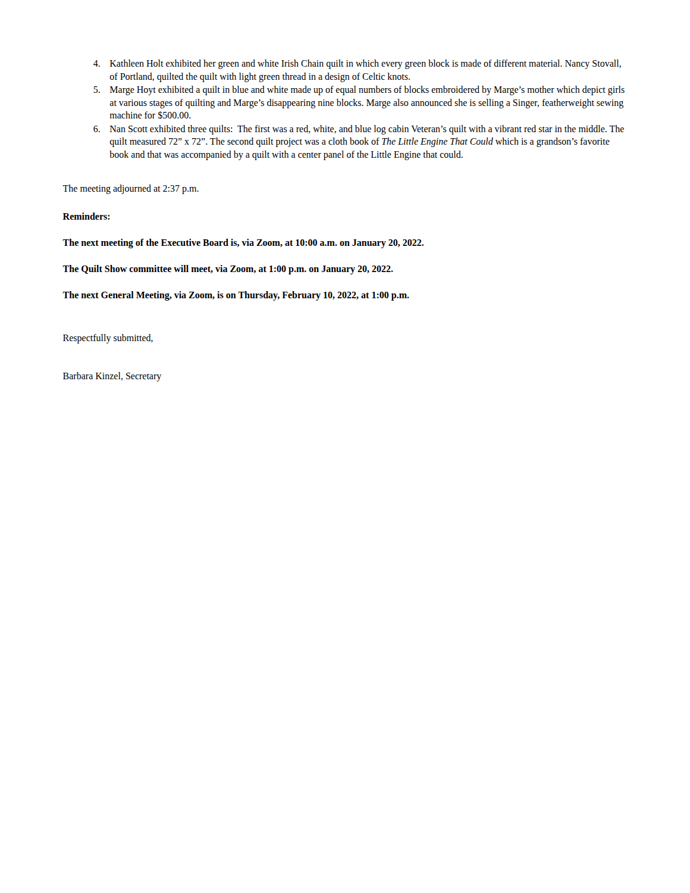Kathleen Holt exhibited her green and white Irish Chain quilt in which every green block is made of different material. Nancy Stovall, of Portland, quilted the quilt with light green thread in a design of Celtic knots.
Marge Hoyt exhibited a quilt in blue and white made up of equal numbers of blocks embroidered by Marge’s mother which depict girls at various stages of quilting and Marge’s disappearing nine blocks. Marge also announced she is selling a Singer, featherweight sewing machine for $500.00.
Nan Scott exhibited three quilts: The first was a red, white, and blue log cabin Veteran’s quilt with a vibrant red star in the middle. The quilt measured 72” x 72”. The second quilt project was a cloth book of The Little Engine That Could which is a grandson’s favorite book and that was accompanied by a quilt with a center panel of the Little Engine that could.
The meeting adjourned at 2:37 p.m.
Reminders:
The next meeting of the Executive Board is, via Zoom, at 10:00 a.m. on January 20, 2022.
The Quilt Show committee will meet, via Zoom, at 1:00 p.m. on January 20, 2022.
The next General Meeting, via Zoom, is on Thursday, February 10, 2022, at 1:00 p.m.
Respectfully submitted,
Barbara Kinzel, Secretary